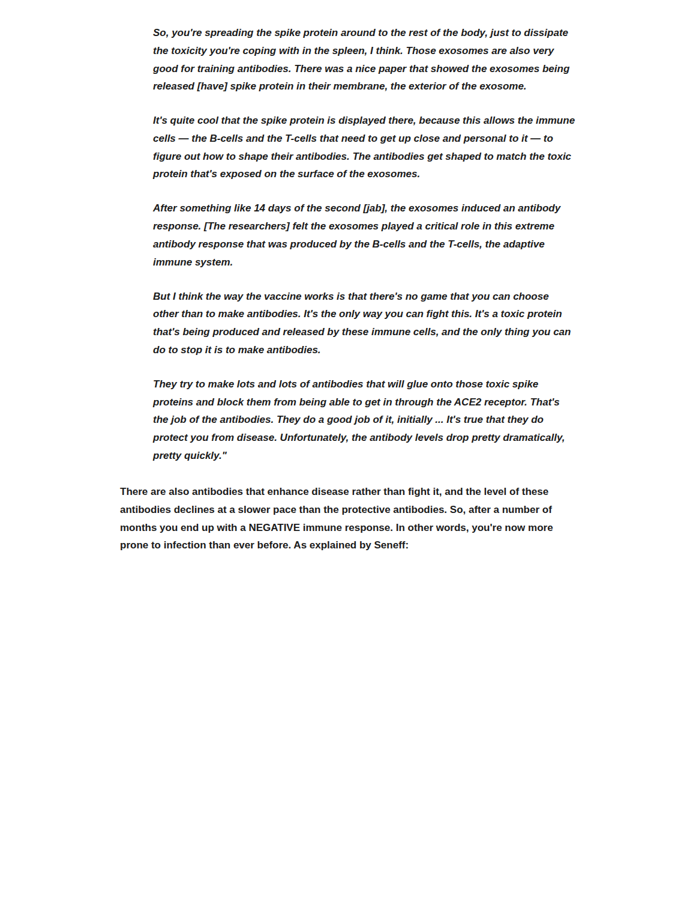So, you're spreading the spike protein around to the rest of the body, just to dissipate the toxicity you're coping with in the spleen, I think. Those exosomes are also very good for training antibodies. There was a nice paper that showed the exosomes being released [have] spike protein in their membrane, the exterior of the exosome.
It's quite cool that the spike protein is displayed there, because this allows the immune cells — the B-cells and the T-cells that need to get up close and personal to it — to figure out how to shape their antibodies. The antibodies get shaped to match the toxic protein that's exposed on the surface of the exosomes.
After something like 14 days of the second [jab], the exosomes induced an antibody response. [The researchers] felt the exosomes played a critical role in this extreme antibody response that was produced by the B-cells and the T-cells, the adaptive immune system.
But I think the way the vaccine works is that there's no game that you can choose other than to make antibodies. It's the only way you can fight this. It's a toxic protein that's being produced and released by these immune cells, and the only thing you can do to stop it is to make antibodies.
They try to make lots and lots of antibodies that will glue onto those toxic spike proteins and block them from being able to get in through the ACE2 receptor. That's the job of the antibodies. They do a good job of it, initially ... It's true that they do protect you from disease. Unfortunately, the antibody levels drop pretty dramatically, pretty quickly."
There are also antibodies that enhance disease rather than fight it, and the level of these antibodies declines at a slower pace than the protective antibodies. So, after a number of months you end up with a NEGATIVE immune response. In other words, you're now more prone to infection than ever before. As explained by Seneff: